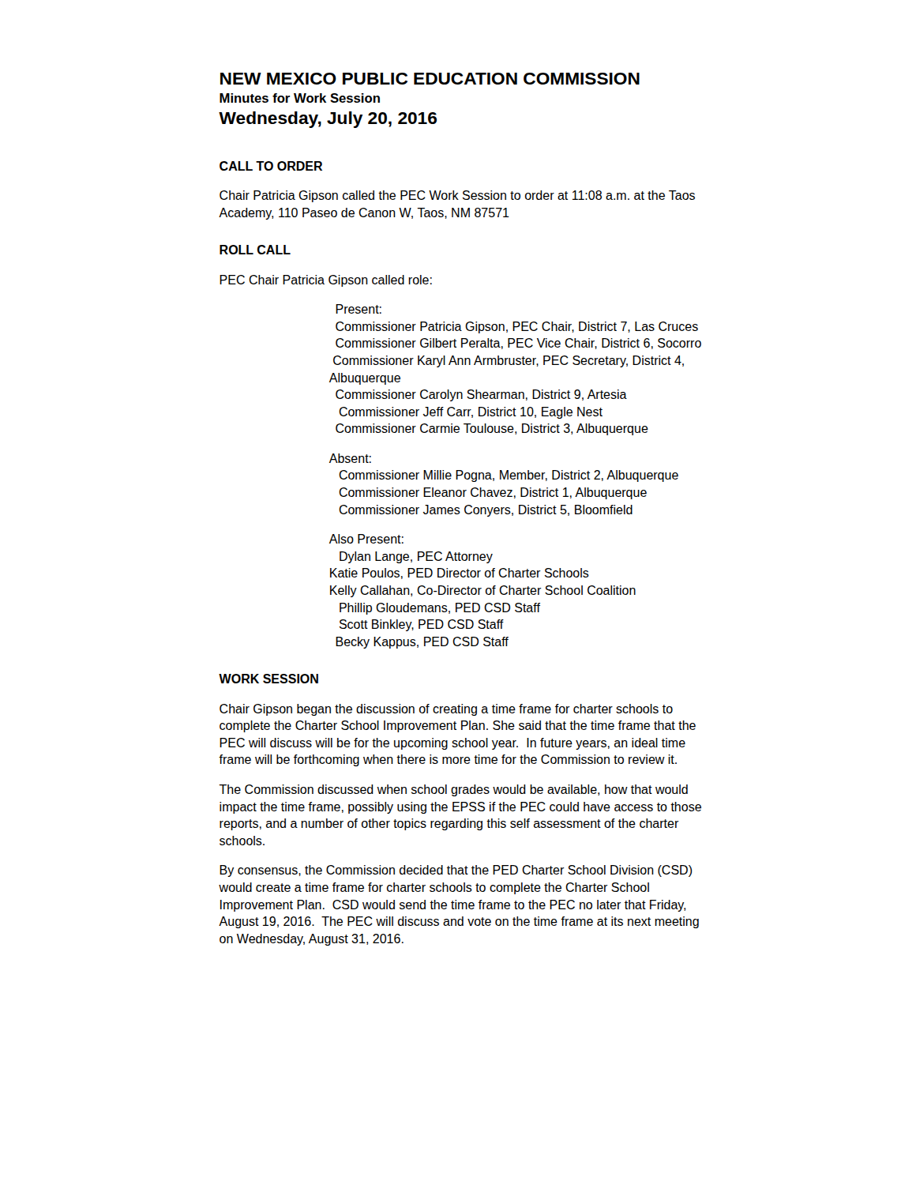NEW MEXICO PUBLIC EDUCATION COMMISSION
Minutes for Work Session
Wednesday, July 20, 2016
CALL TO ORDER
Chair Patricia Gipson called the PEC Work Session to order at 11:08 a.m. at the Taos Academy, 110 Paseo de Canon W, Taos, NM 87571
ROLL CALL
PEC Chair Patricia Gipson called role:
Present:
Commissioner Patricia Gipson, PEC Chair, District 7, Las Cruces
Commissioner Gilbert Peralta, PEC Vice Chair, District 6, Socorro
Commissioner Karyl Ann Armbruster, PEC Secretary, District 4, Albuquerque
Commissioner Carolyn Shearman, District 9, Artesia
Commissioner Jeff Carr, District 10, Eagle Nest
Commissioner Carmie Toulouse, District 3, Albuquerque
Absent:
Commissioner Millie Pogna, Member, District 2, Albuquerque
Commissioner Eleanor Chavez, District 1, Albuquerque
Commissioner James Conyers, District 5, Bloomfield
Also Present:
Dylan Lange, PEC Attorney
Katie Poulos, PED Director of Charter Schools
Kelly Callahan, Co-Director of Charter School Coalition
Phillip Gloudemans, PED CSD Staff
Scott Binkley, PED CSD Staff
Becky Kappus, PED CSD Staff
WORK SESSION
Chair Gipson began the discussion of creating a time frame for charter schools to complete the Charter School Improvement Plan. She said that the time frame that the PEC will discuss will be for the upcoming school year. In future years, an ideal time frame will be forthcoming when there is more time for the Commission to review it.
The Commission discussed when school grades would be available, how that would impact the time frame, possibly using the EPSS if the PEC could have access to those reports, and a number of other topics regarding this self assessment of the charter schools.
By consensus, the Commission decided that the PED Charter School Division (CSD) would create a time frame for charter schools to complete the Charter School Improvement Plan. CSD would send the time frame to the PEC no later that Friday, August 19, 2016. The PEC will discuss and vote on the time frame at its next meeting on Wednesday, August 31, 2016.